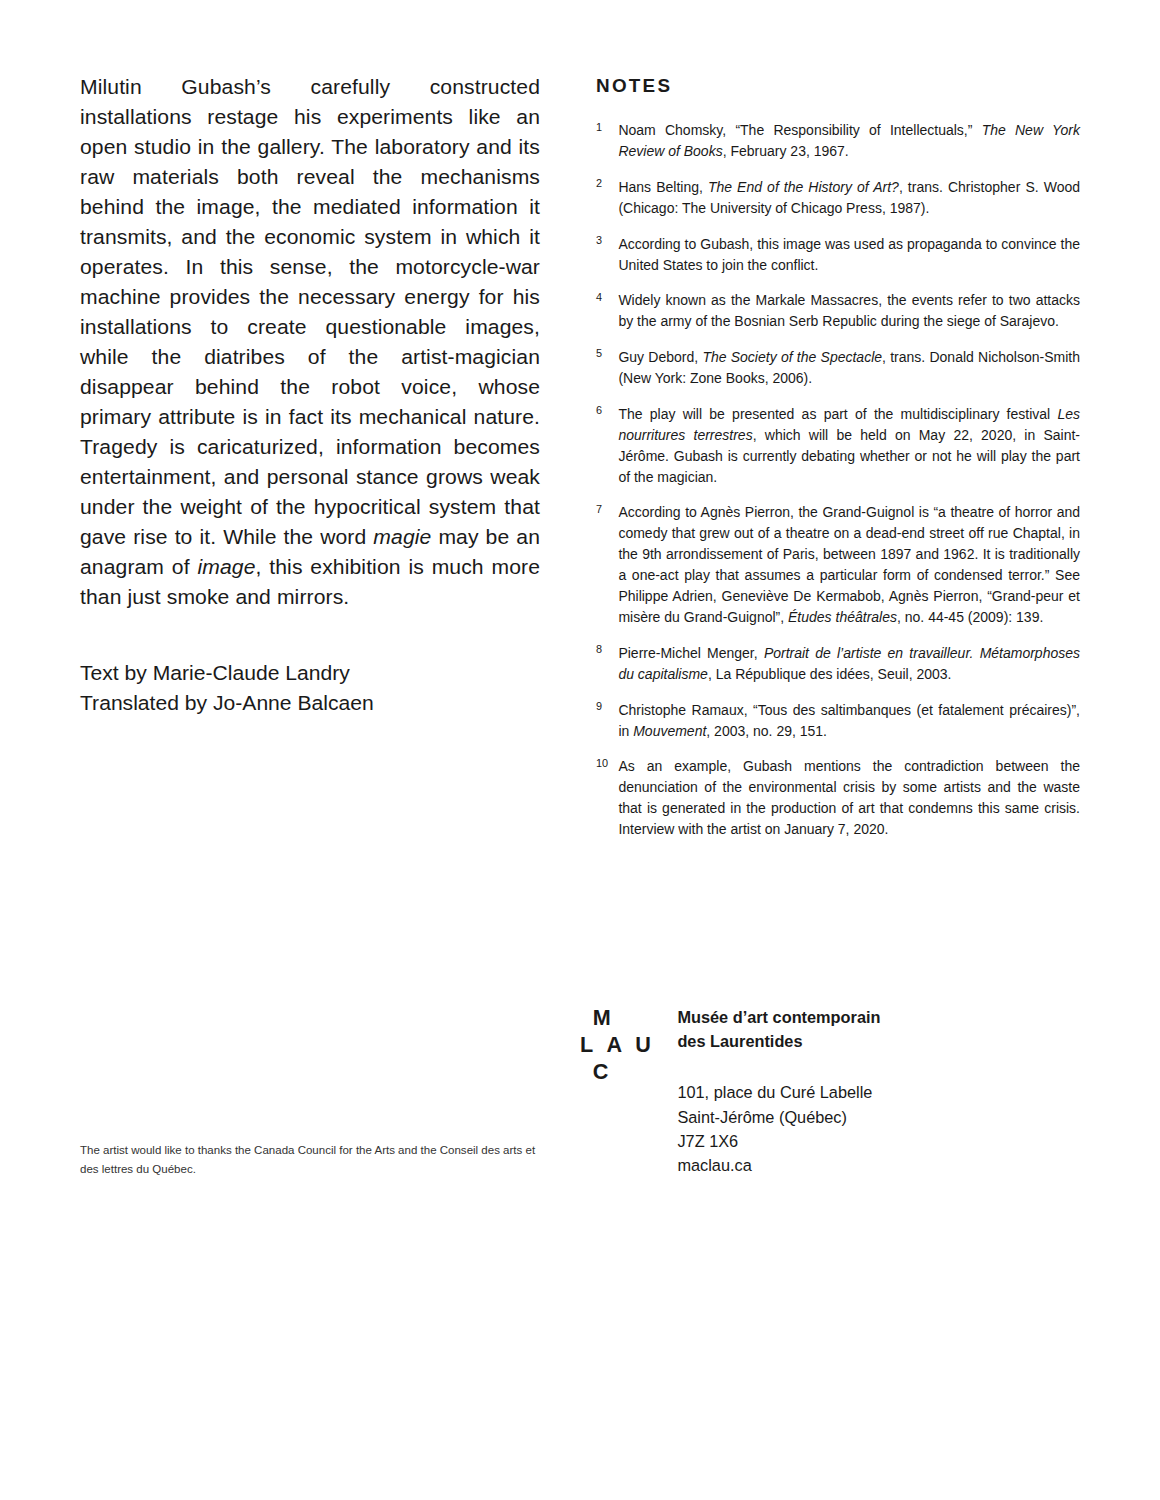Milutin Gubash’s carefully constructed installations restage his experiments like an open studio in the gallery. The laboratory and its raw materials both reveal the mechanisms behind the image, the mediated information it transmits, and the economic system in which it operates. In this sense, the motorcycle-war machine provides the necessary energy for his installations to create questionable images, while the diatribes of the artist-magician disappear behind the robot voice, whose primary attribute is in fact its mechanical nature. Tragedy is caricaturized, information becomes entertainment, and personal stance grows weak under the weight of the hypocritical system that gave rise to it. While the word magie may be an anagram of image, this exhibition is much more than just smoke and mirrors.
Text by Marie-Claude Landry
Translated by Jo-Anne Balcaen
Notes
Noam Chomsky, “The Responsibility of Intellectuals,” The New York Review of Books, February 23, 1967.
Hans Belting, The End of the History of Art?, trans. Christopher S. Wood (Chicago: The University of Chicago Press, 1987).
According to Gubash, this image was used as propaganda to convince the United States to join the conflict.
Widely known as the Markale Massacres, the events refer to two attacks by the army of the Bosnian Serb Republic during the siege of Sarajevo.
Guy Debord, The Society of the Spectacle, trans. Donald Nicholson-Smith (New York: Zone Books, 2006).
The play will be presented as part of the multidisciplinary festival Les nourritures terrestres, which will be held on May 22, 2020, in Saint-Jérôme. Gubash is currently debating whether or not he will play the part of the magician.
According to Agnès Pierron, the Grand-Guignol is “a theatre of horror and comedy that grew out of a theatre on a dead-end street off rue Chaptal, in the 9th arrondissement of Paris, between 1897 and 1962. It is traditionally a one-act play that assumes a particular form of condensed terror.” See Philippe Adrien, Geneviève De Kermabob, Agnès Pierron, “Grand-peur et misère du Grand-Guignol”, Études théâtrales, no. 44-45 (2009): 139.
Pierre-Michel Menger, Portrait de l’artiste en travailleur. Métamorphoses du capitalisme, La République des idées, Seuil, 2003.
Christophe Ramaux, “Tous des saltimbanques (et fatalement précaires)”, in Mouvement, 2003, no. 29, 151.
As an example, Gubash mentions the contradiction between the denunciation of the environmental crisis by some artists and the waste that is generated in the production of art that condemns this same crisis. Interview with the artist on January 7, 2020.
The artist would like to thanks the Canada Council for the Arts and the Conseil des arts et des lettres du Québec.
M L A U C
Musée d’art contemporain
des Laurentides
101, place du Curé Labelle
Saint-Jérôme (Québec)
J7Z 1X6
maclau.ca